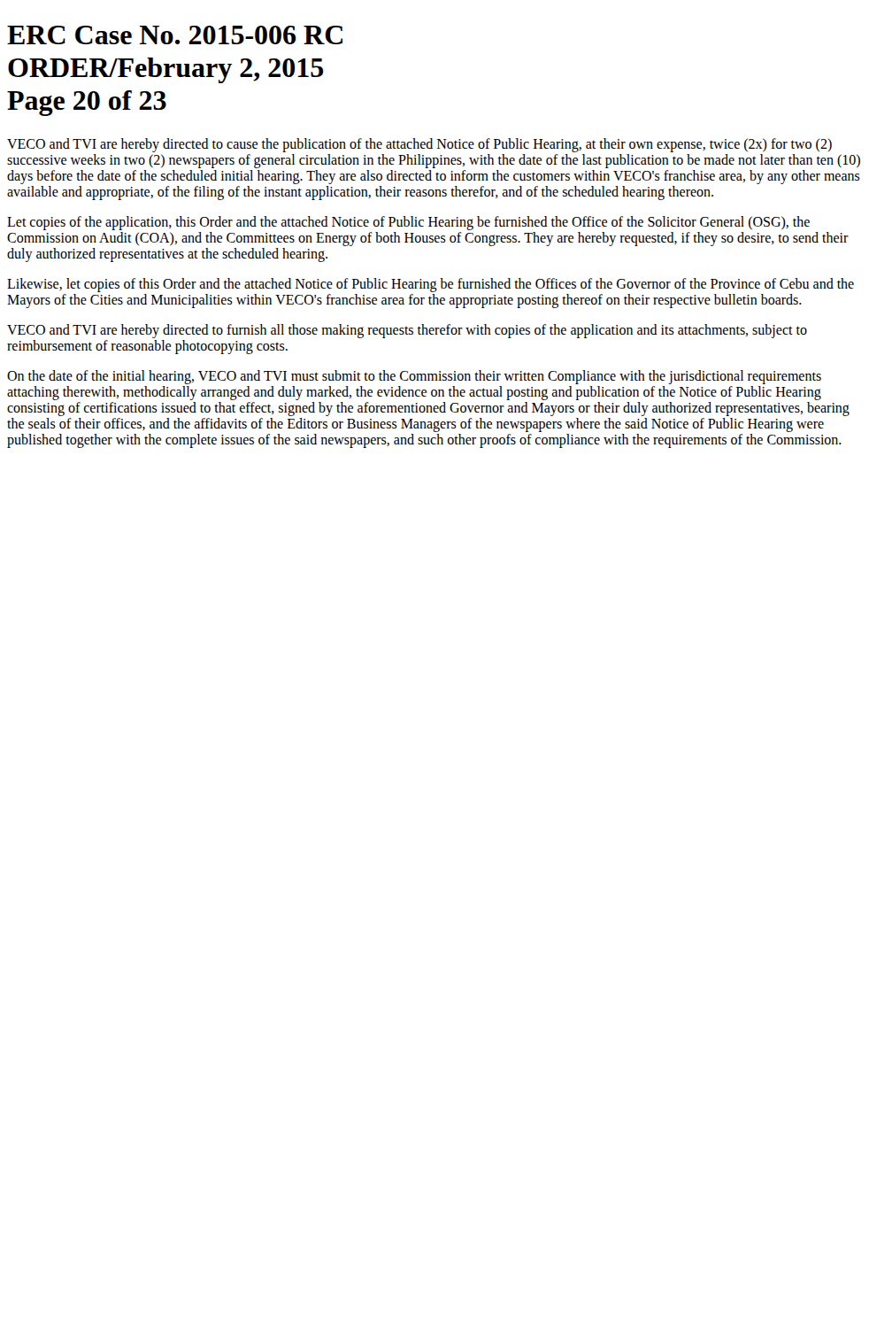ERC Case No. 2015-006 RC
ORDER/February 2, 2015
Page 20 of 23
VECO and TVI are hereby directed to cause the publication of the attached Notice of Public Hearing, at their own expense, twice (2x) for two (2) successive weeks in two (2) newspapers of general circulation in the Philippines, with the date of the last publication to be made not later than ten (10) days before the date of the scheduled initial hearing. They are also directed to inform the customers within VECO's franchise area, by any other means available and appropriate, of the filing of the instant application, their reasons therefor, and of the scheduled hearing thereon.
Let copies of the application, this Order and the attached Notice of Public Hearing be furnished the Office of the Solicitor General (OSG), the Commission on Audit (COA), and the Committees on Energy of both Houses of Congress. They are hereby requested, if they so desire, to send their duly authorized representatives at the scheduled hearing.
Likewise, let copies of this Order and the attached Notice of Public Hearing be furnished the Offices of the Governor of the Province of Cebu and the Mayors of the Cities and Municipalities within VECO's franchise area for the appropriate posting thereof on their respective bulletin boards.
VECO and TVI are hereby directed to furnish all those making requests therefor with copies of the application and its attachments, subject to reimbursement of reasonable photocopying costs.
On the date of the initial hearing, VECO and TVI must submit to the Commission their written Compliance with the jurisdictional requirements attaching therewith, methodically arranged and duly marked, the evidence on the actual posting and publication of the Notice of Public Hearing consisting of certifications issued to that effect, signed by the aforementioned Governor and Mayors or their duly authorized representatives, bearing the seals of their offices, and the affidavits of the Editors or Business Managers of the newspapers where the said Notice of Public Hearing were published together with the complete issues of the said newspapers, and such other proofs of compliance with the requirements of the Commission.